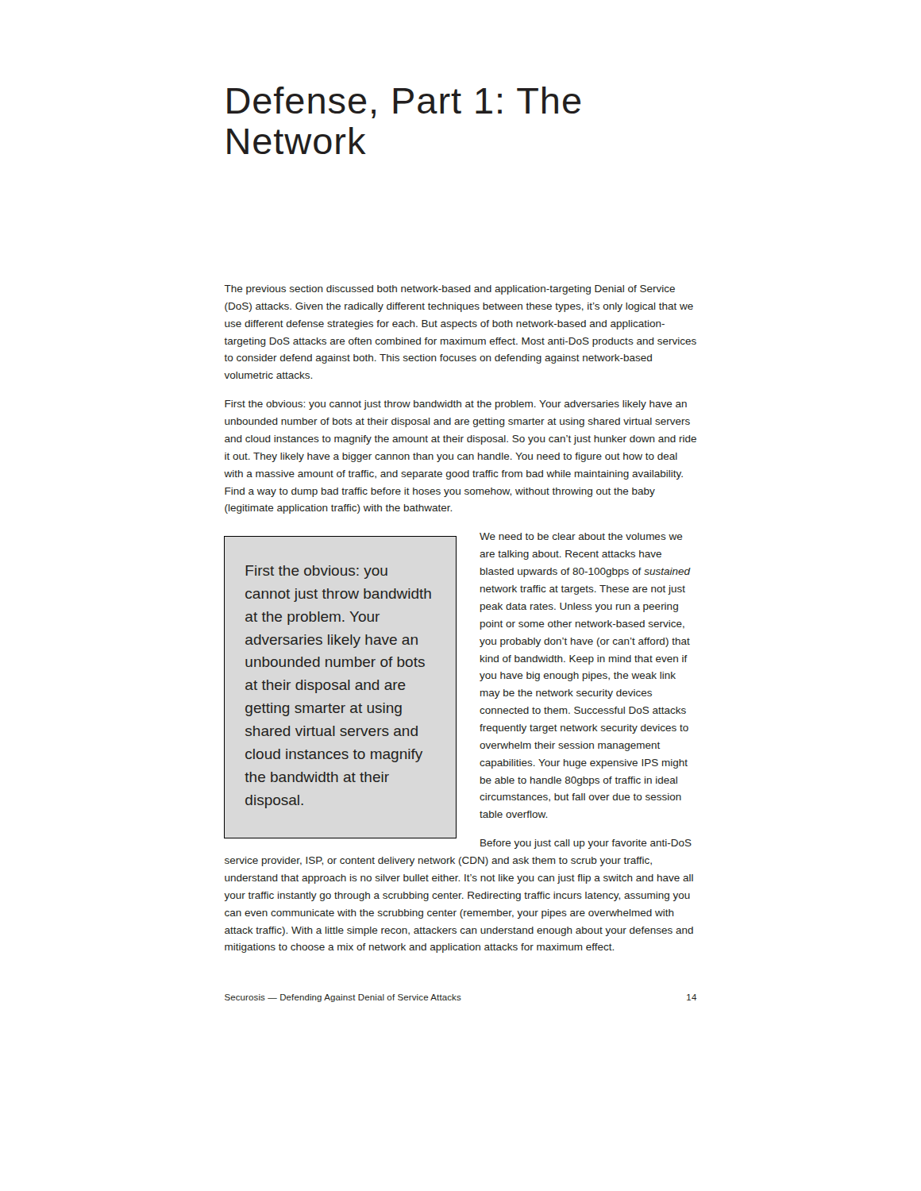Defense, Part 1: The Network
The previous section discussed both network-based and application-targeting Denial of Service (DoS) attacks. Given the radically different techniques between these types, it’s only logical that we use different defense strategies for each. But aspects of both network-based and application-targeting DoS attacks are often combined for maximum effect. Most anti-DoS products and services to consider defend against both. This section focuses on defending against network-based volumetric attacks.
First the obvious: you cannot just throw bandwidth at the problem. Your adversaries likely have an unbounded number of bots at their disposal and are getting smarter at using shared virtual servers and cloud instances to magnify the amount at their disposal. So you can’t just hunker down and ride it out. They likely have a bigger cannon than you can handle. You need to figure out how to deal with a massive amount of traffic, and separate good traffic from bad while maintaining availability. Find a way to dump bad traffic before it hoses you somehow, without throwing out the baby (legitimate application traffic) with the bathwater.
First the obvious: you cannot just throw bandwidth at the problem. Your adversaries likely have an unbounded number of bots at their disposal and are getting smarter at using shared virtual servers and cloud instances to magnify the bandwidth at their disposal.
We need to be clear about the volumes we are talking about. Recent attacks have blasted upwards of 80-100gbps of sustained network traffic at targets. These are not just peak data rates. Unless you run a peering point or some other network-based service, you probably don’t have (or can’t afford) that kind of bandwidth. Keep in mind that even if you have big enough pipes, the weak link may be the network security devices connected to them. Successful DoS attacks frequently target network security devices to overwhelm their session management capabilities. Your huge expensive IPS might be able to handle 80gbps of traffic in ideal circumstances, but fall over due to session table overflow.
Before you just call up your favorite anti-DoS service provider, ISP, or content delivery network (CDN) and ask them to scrub your traffic, understand that approach is no silver bullet either. It’s not like you can just flip a switch and have all your traffic instantly go through a scrubbing center. Redirecting traffic incurs latency, assuming you can even communicate with the scrubbing center (remember, your pipes are overwhelmed with attack traffic). With a little simple recon, attackers can understand enough about your defenses and mitigations to choose a mix of network and application attacks for maximum effect.
Securosis — Defending Against Denial of Service Attacks 14